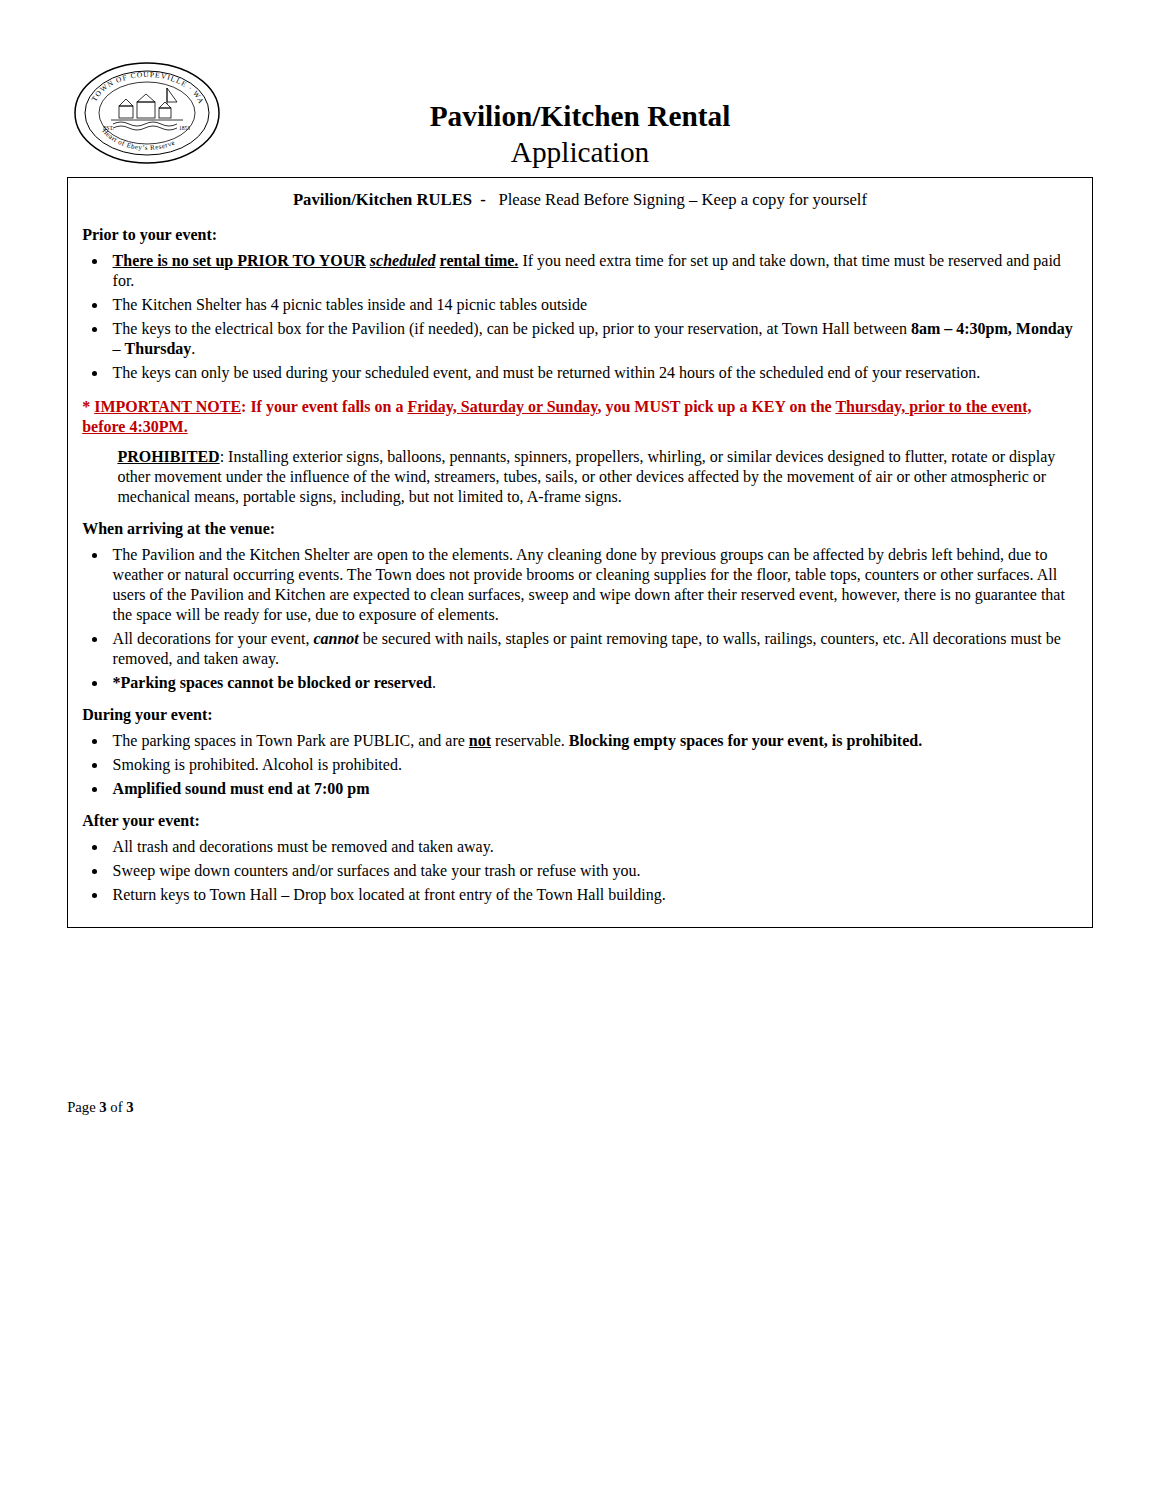TOWN OF COUPEVILLE · WA Heart of Ebey’s Reserve EST. 1853
Pavilion/Kitchen Rental
Application
Pavilion/Kitchen RULES - Please Read Before Signing – Keep a copy for yourself
Prior to your event:
There is no set up PRIOR TO YOUR scheduled rental time. If you need extra time for set up and take down, that time must be reserved and paid for.
The Kitchen Shelter has 4 picnic tables inside and 14 picnic tables outside
The keys to the electrical box for the Pavilion (if needed), can be picked up, prior to your reservation, at Town Hall between 8am – 4:30pm, Monday – Thursday.
The keys can only be used during your scheduled event, and must be returned within 24 hours of the scheduled end of your reservation.
* IMPORTANT NOTE: If your event falls on a Friday, Saturday or Sunday, you MUST pick up a KEY on the Thursday, prior to the event, before 4:30PM.
PROHIBITED: Installing exterior signs, balloons, pennants, spinners, propellers, whirling, or similar devices designed to flutter, rotate or display other movement under the influence of the wind, streamers, tubes, sails, or other devices affected by the movement of air or other atmospheric or mechanical means, portable signs, including, but not limited to, A-frame signs.
When arriving at the venue:
The Pavilion and the Kitchen Shelter are open to the elements. Any cleaning done by previous groups can be affected by debris left behind, due to weather or natural occurring events. The Town does not provide brooms or cleaning supplies for the floor, table tops, counters or other surfaces. All users of the Pavilion and Kitchen are expected to clean surfaces, sweep and wipe down after their reserved event, however, there is no guarantee that the space will be ready for use, due to exposure of elements.
All decorations for your event, cannot be secured with nails, staples or paint removing tape, to walls, railings, counters, etc. All decorations must be removed, and taken away.
*Parking spaces cannot be blocked or reserved.
During your event:
The parking spaces in Town Park are PUBLIC, and are not reservable. Blocking empty spaces for your event, is prohibited.
Smoking is prohibited. Alcohol is prohibited.
Amplified sound must end at 7:00 pm
After your event:
All trash and decorations must be removed and taken away.
Sweep wipe down counters and/or surfaces and take your trash or refuse with you.
Return keys to Town Hall – Drop box located at front entry of the Town Hall building.
Page 3 of 3